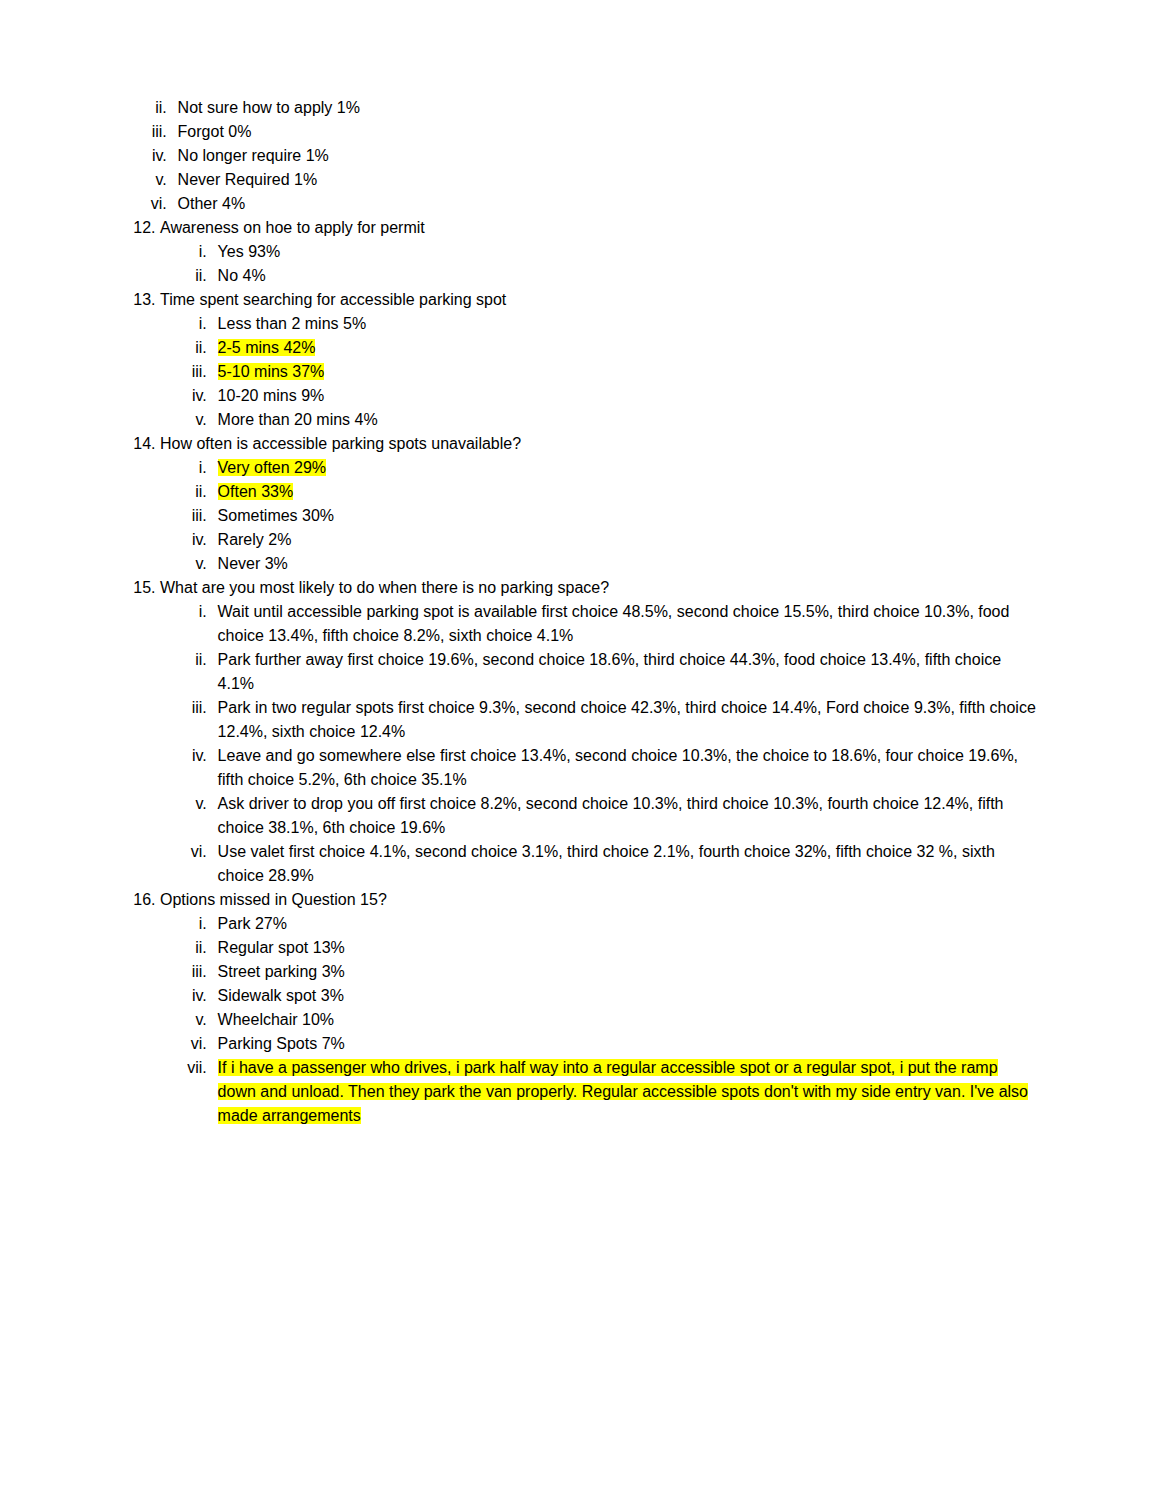Not sure how to apply 1%
Forgot 0%
No longer require 1%
Never Required 1%
Other 4%
Awareness on hoe to apply for permit
Yes 93%
No 4%
Time spent searching for accessible parking spot
Less than 2 mins 5%
2-5 mins 42%
5-10 mins 37%
10-20 mins 9%
More than 20 mins 4%
How often is accessible parking spots unavailable?
Very often 29%
Often 33%
Sometimes 30%
Rarely 2%
Never 3%
What are you most likely to do when there is no parking space?
Wait until accessible parking spot is available first choice 48.5%, second choice 15.5%, third choice 10.3%, food choice 13.4%, fifth choice 8.2%, sixth choice 4.1%
Park further away first choice 19.6%, second choice 18.6%, third choice 44.3%, food choice 13.4%, fifth choice 4.1%
Park in two regular spots first choice 9.3%, second choice 42.3%, third choice 14.4%, Ford choice 9.3%, fifth choice 12.4%, sixth choice 12.4%
Leave and go somewhere else first choice 13.4%, second choice 10.3%, the choice to 18.6%, four choice 19.6%, fifth choice 5.2%, 6th choice 35.1%
Ask driver to drop you off first choice 8.2%, second choice 10.3%, third choice 10.3%, fourth choice 12.4%, fifth choice 38.1%, 6th choice 19.6%
Use valet first choice 4.1%, second choice 3.1%, third choice 2.1%, fourth choice 32%, fifth choice 32 %, sixth choice 28.9%
Options missed in Question 15?
Park 27%
Regular spot 13%
Street parking 3%
Sidewalk spot 3%
Wheelchair 10%
Parking Spots 7%
If i have a passenger who drives, i park half way into a regular accessible spot or a regular spot, i put the ramp down and unload. Then they park the van properly. Regular accessible spots don't with my side entry van. I've also made arrangements